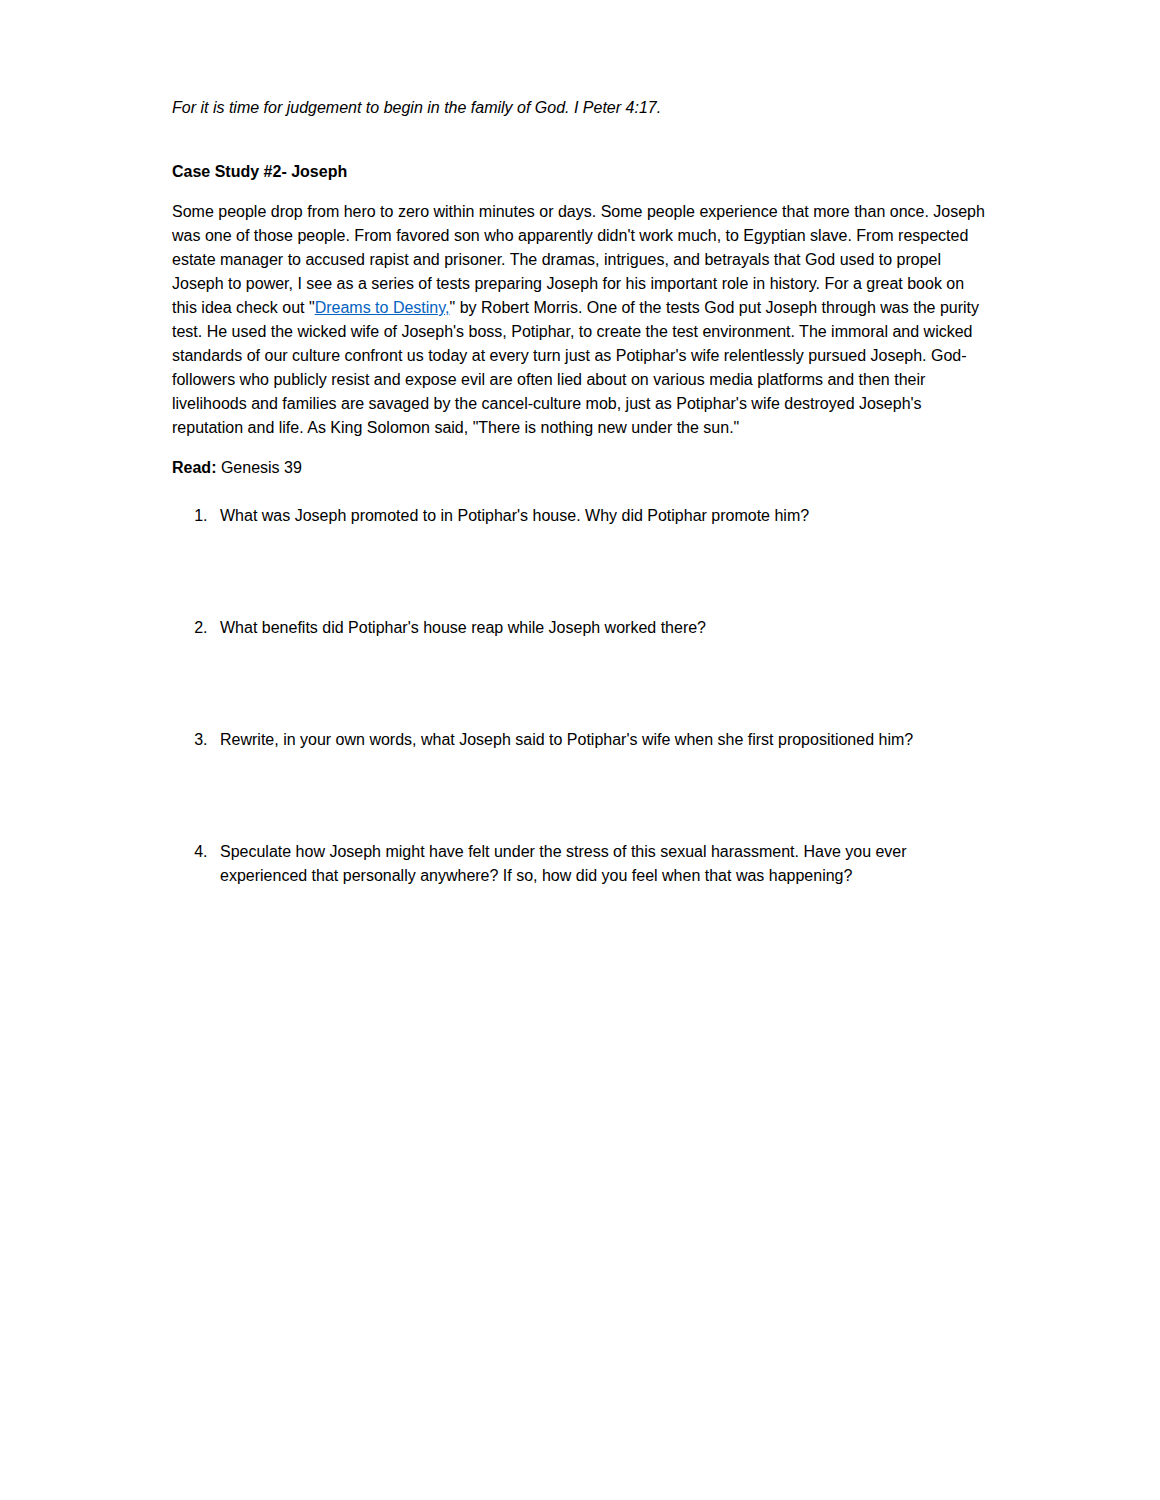For it is time for judgement to begin in the family of God. I Peter 4:17.
Case Study #2- Joseph
Some people drop from hero to zero within minutes or days. Some people experience that more than once. Joseph was one of those people. From favored son who apparently didn't work much, to Egyptian slave. From respected estate manager to accused rapist and prisoner. The dramas, intrigues, and betrayals that God used to propel Joseph to power, I see as a series of tests preparing Joseph for his important role in history. For a great book on this idea check out "Dreams to Destiny," by Robert Morris. One of the tests God put Joseph through was the purity test. He used the wicked wife of Joseph's boss, Potiphar, to create the test environment. The immoral and wicked standards of our culture confront us today at every turn just as Potiphar's wife relentlessly pursued Joseph. God-followers who publicly resist and expose evil are often lied about on various media platforms and then their livelihoods and families are savaged by the cancel-culture mob, just as Potiphar's wife destroyed Joseph's reputation and life. As King Solomon said, "There is nothing new under the sun."
Read: Genesis 39
What was Joseph promoted to in Potiphar's house. Why did Potiphar promote him?
What benefits did Potiphar's house reap while Joseph worked there?
Rewrite, in your own words, what Joseph said to Potiphar's wife when she first propositioned him?
Speculate how Joseph might have felt under the stress of this sexual harassment. Have you ever experienced that personally anywhere? If so, how did you feel when that was happening?